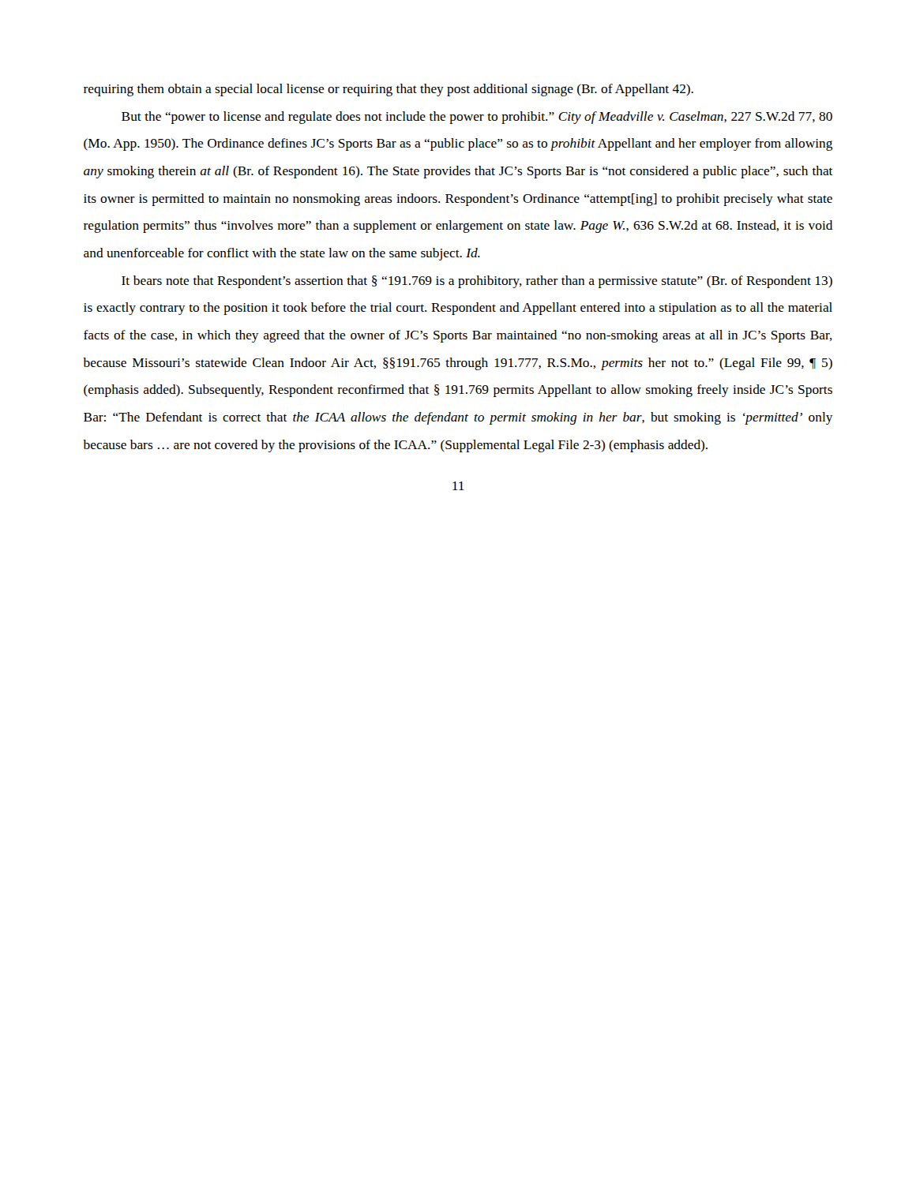requiring them obtain a special local license or requiring that they post additional signage (Br. of Appellant 42).
But the “power to license and regulate does not include the power to prohibit.” City of Meadville v. Caselman, 227 S.W.2d 77, 80 (Mo. App. 1950). The Ordinance defines JC’s Sports Bar as a “public place” so as to prohibit Appellant and her employer from allowing any smoking therein at all (Br. of Respondent 16). The State provides that JC’s Sports Bar is “not considered a public place”, such that its owner is permitted to maintain no nonsmoking areas indoors. Respondent’s Ordinance “attempt[ing] to prohibit precisely what state regulation permits” thus “involves more” than a supplement or enlargement on state law. Page W., 636 S.W.2d at 68. Instead, it is void and unenforceable for conflict with the state law on the same subject. Id.
It bears note that Respondent’s assertion that § “191.769 is a prohibitory, rather than a permissive statute” (Br. of Respondent 13) is exactly contrary to the position it took before the trial court. Respondent and Appellant entered into a stipulation as to all the material facts of the case, in which they agreed that the owner of JC’s Sports Bar maintained “no non-smoking areas at all in JC’s Sports Bar, because Missouri’s statewide Clean Indoor Air Act, §§191.765 through 191.777, R.S.Mo., permits her not to.” (Legal File 99, ¶ 5) (emphasis added). Subsequently, Respondent reconfirmed that § 191.769 permits Appellant to allow smoking freely inside JC’s Sports Bar: “The Defendant is correct that the ICAA allows the defendant to permit smoking in her bar, but smoking is ‘permitted’ only because bars … are not covered by the provisions of the ICAA.” (Supplemental Legal File 2-3) (emphasis added).
11